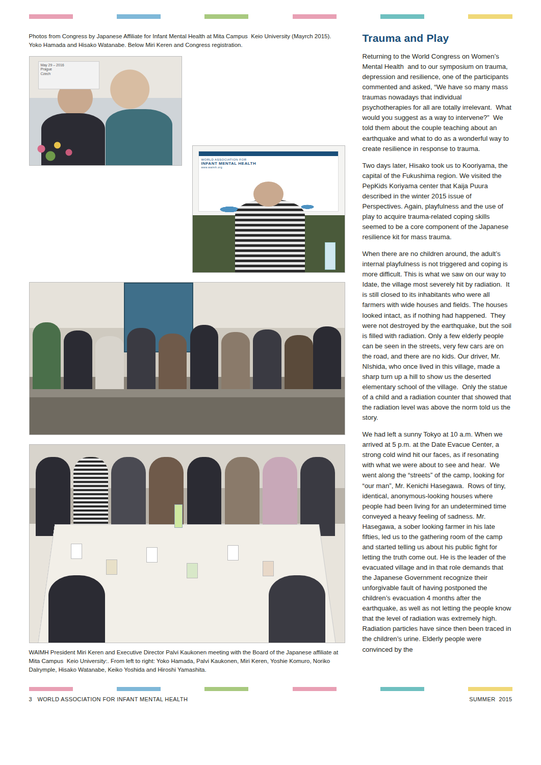Photos from Congress by Japanese Affiliate for Infant Mental Health at Mita Campus Keio University (Mayrch 2015). Yoko Hamada and Hisako Watanabe. Below Miri Keren and Congress registration.
May 29 – 2016
Prague
Czech
WORLD ASSOCIATION FOR
INFANT MENTAL HEALTH
www.waimh.org
WAIMH President Miri Keren and Executive Director Palvi Kaukonen meeting with the Board of the Japanese affiliate at Mita Campus Keio University:. From left to right: Yoko Hamada, Palvi Kaukonen, Miri Keren, Yoshie Komuro, Noriko Dalrymple, Hisako Watanabe, Keiko Yoshida and Hiroshi Yamashita.
Trauma and Play
Returning to the World Congress on Women’s Mental Health and to our symposium on trauma, depression and resilience, one of the participants commented and asked, “We have so many mass traumas nowadays that individual psychotherapies for all are totally irrelevant. What would you suggest as a way to intervene?” We told them about the couple teaching about an earthquake and what to do as a wonderful way to create resilience in response to trauma.
Two days later, Hisako took us to Kooriyama, the capital of the Fukushima region. We visited the PepKids Koriyama center that Kaija Puura described in the winter 2015 issue of Perspectives. Again, playfulness and the use of play to acquire trauma-related coping skills seemed to be a core component of the Japanese resilience kit for mass trauma.
When there are no children around, the adult’s internal playfulness is not triggered and coping is more difficult. This is what we saw on our way to Idate, the village most severely hit by radiation. It is still closed to its inhabitants who were all farmers with wide houses and fields. The houses looked intact, as if nothing had happened. They were not destroyed by the earthquake, but the soil is filled with radiation. Only a few elderly people can be seen in the streets, very few cars are on the road, and there are no kids. Our driver, Mr. NIshida, who once lived in this village, made a sharp turn up a hill to show us the deserted elementary school of the village. Only the statue of a child and a radiation counter that showed that the radiation level was above the norm told us the story.
We had left a sunny Tokyo at 10 a.m. When we arrived at 5 p.m. at the Date Evacue Center, a strong cold wind hit our faces, as if resonating with what we were about to see and hear. We went along the “streets” of the camp, looking for “our man”, Mr. Kenichi Hasegawa. Rows of tiny, identical, anonymous-looking houses where people had been living for an undetermined time conveyed a heavy feeling of sadness. Mr. Hasegawa, a sober looking farmer in his late fifties, led us to the gathering room of the camp and started telling us about his public fight for letting the truth come out. He is the leader of the evacuated village and in that role demands that the Japanese Government recognize their unforgivable fault of having postponed the children’s evacuation 4 months after the earthquake, as well as not letting the people know that the level of radiation was extremely high. Radiation particles have since then been traced in the children’s urine. Elderly people were convinced by the
3 WORLD ASSOCIATION FOR INFANT MENTAL HEALTH
SUMMER 2015